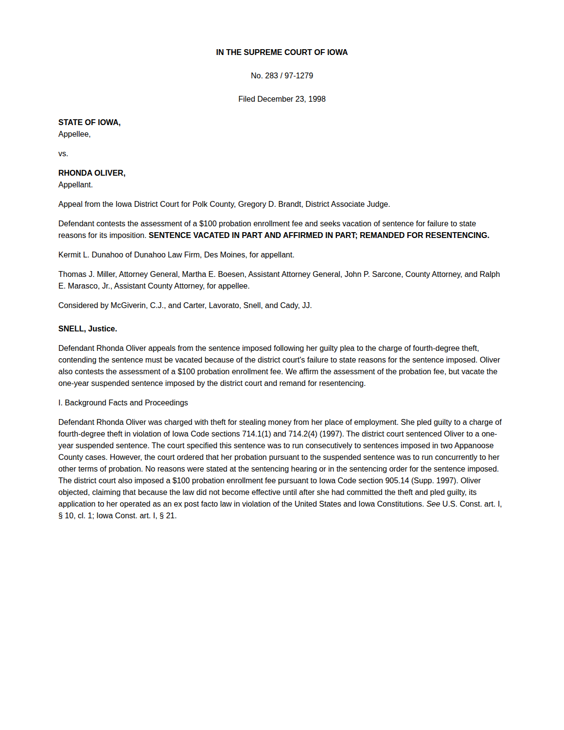IN THE SUPREME COURT OF IOWA
No. 283 / 97-1279
Filed December 23, 1998
STATE OF IOWA,
Appellee,
vs.
RHONDA OLIVER,
Appellant.
Appeal from the Iowa District Court for Polk County, Gregory D. Brandt, District Associate Judge.
Defendant contests the assessment of a $100 probation enrollment fee and seeks vacation of sentence for failure to state reasons for its imposition. SENTENCE VACATED IN PART AND AFFIRMED IN PART; REMANDED FOR RESENTENCING.
Kermit L. Dunahoo of Dunahoo Law Firm, Des Moines, for appellant.
Thomas J. Miller, Attorney General, Martha E. Boesen, Assistant Attorney General, John P. Sarcone, County Attorney, and Ralph E. Marasco, Jr., Assistant County Attorney, for appellee.
Considered by McGiverin, C.J., and Carter, Lavorato, Snell, and Cady, JJ.
SNELL, Justice.
Defendant Rhonda Oliver appeals from the sentence imposed following her guilty plea to the charge of fourth-degree theft, contending the sentence must be vacated because of the district court's failure to state reasons for the sentence imposed. Oliver also contests the assessment of a $100 probation enrollment fee. We affirm the assessment of the probation fee, but vacate the one-year suspended sentence imposed by the district court and remand for resentencing.
I. Background Facts and Proceedings
Defendant Rhonda Oliver was charged with theft for stealing money from her place of employment. She pled guilty to a charge of fourth-degree theft in violation of Iowa Code sections 714.1(1) and 714.2(4) (1997). The district court sentenced Oliver to a one-year suspended sentence. The court specified this sentence was to run consecutively to sentences imposed in two Appanoose County cases. However, the court ordered that her probation pursuant to the suspended sentence was to run concurrently to her other terms of probation. No reasons were stated at the sentencing hearing or in the sentencing order for the sentence imposed. The district court also imposed a $100 probation enrollment fee pursuant to Iowa Code section 905.14 (Supp. 1997). Oliver objected, claiming that because the law did not become effective until after she had committed the theft and pled guilty, its application to her operated as an ex post facto law in violation of the United States and Iowa Constitutions. See U.S. Const. art. I, § 10, cl. 1; Iowa Const. art. I, § 21.